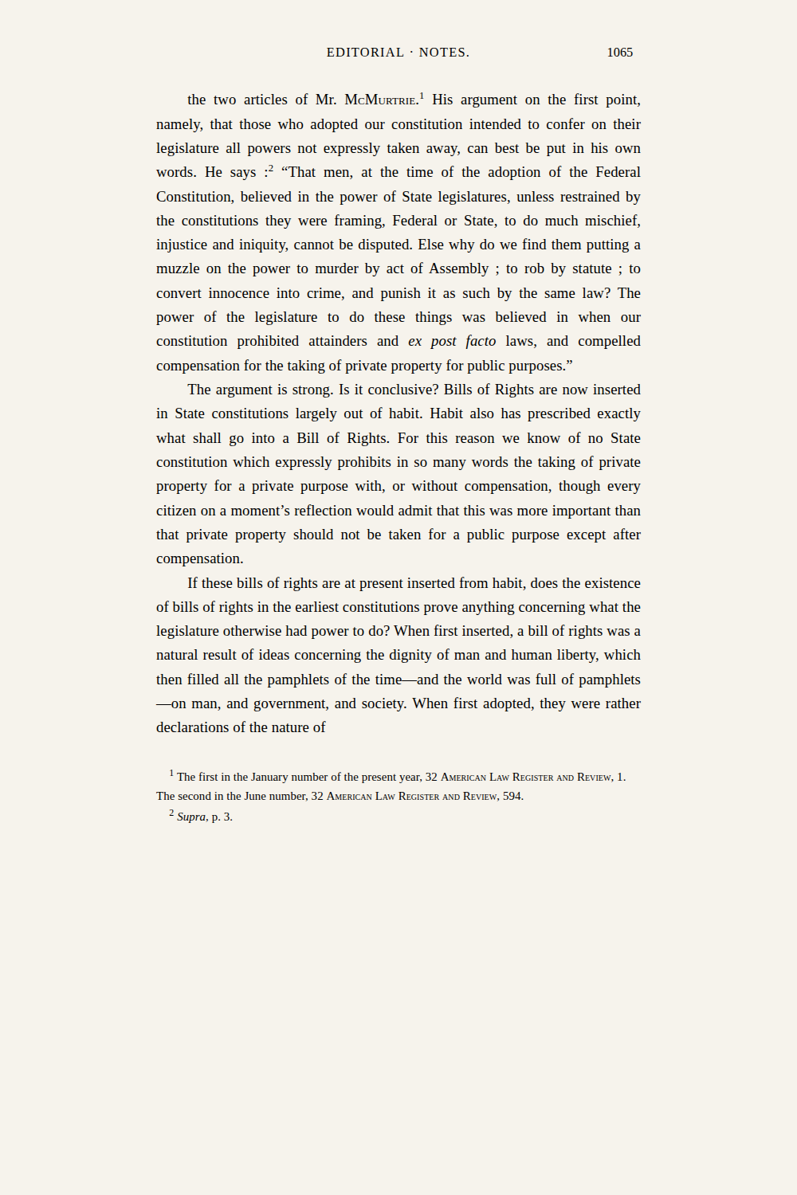EDITORIAL · NOTES. 1065
the two articles of Mr. McMurtrie.1 His argument on the first point, namely, that those who adopted our constitution intended to confer on their legislature all powers not expressly taken away, can best be put in his own words. He says :2 “That men, at the time of the adoption of the Federal Constitution, believed in the power of State legislatures, unless restrained by the constitutions they were framing, Federal or State, to do much mischief, injustice and iniquity, cannot be disputed. Else why do we find them putting a muzzle on the power to murder by act of Assembly ; to rob by statute ; to convert innocence into crime, and punish it as such by the same law? The power of the legislature to do these things was believed in when our constitution prohibited attainders and ex post facto laws, and compelled compensation for the taking of private property for public purposes.”
The argument is strong. Is it conclusive? Bills of Rights are now inserted in State constitutions largely out of habit. Habit also has prescribed exactly what shall go into a Bill of Rights. For this reason we know of no State constitution which expressly prohibits in so many words the taking of private property for a private purpose with, or without compensation, though every citizen on a moment’s reflection would admit that this was more important than that private property should not be taken for a public purpose except after compensation.
If these bills of rights are at present inserted from habit, does the existence of bills of rights in the earliest constitutions prove anything concerning what the legislature otherwise had power to do? When first inserted, a bill of rights was a natural result of ideas concerning the dignity of man and human liberty, which then filled all the pamphlets of the time—and the world was full of pamphlets —on man, and government, and society. When first adopted, they were rather declarations of the nature of
1 The first in the January number of the present year, 32 American Law Register and Review, 1. The second in the June number, 32 American Law Register and Review, 594.
2 Supra, p. 3.